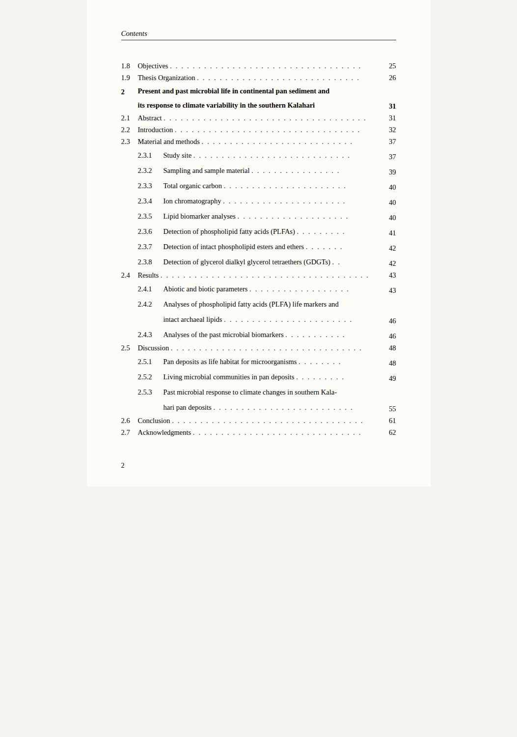Contents
| 1.8 | Objectives . . . . . . . . . . . . . . . . . . . . . . . . . . . . . . . . . . | 25 |
| 1.9 | Thesis Organization . . . . . . . . . . . . . . . . . . . . . . . . . . . . . | 26 |
| 2 | Present and past microbial life in continental pan sediment and | |
| | its response to climate variability in the southern Kalahari | 31 |
| 2.1 | Abstract . . . . . . . . . . . . . . . . . . . . . . . . . . . . . . . . . . . . | 31 |
| 2.2 | Introduction . . . . . . . . . . . . . . . . . . . . . . . . . . . . . . . . . | 32 |
| 2.3 | Material and methods . . . . . . . . . . . . . . . . . . . . . . . . . . . | 37 |
| | / 2.3.1 / Study site . . . . . . . . . . . . . . . . . . . . . . . . . . . . / | 37 |
| | / 2.3.2 / Sampling and sample material . . . . . . . . . . . . . . . . / | 39 |
| | / 2.3.3 / Total organic carbon . . . . . . . . . . . . . . . . . . . . . . / | 40 |
| | / 2.3.4 / Ion chromatography . . . . . . . . . . . . . . . . . . . . . . / | 40 |
| | / 2.3.5 / Lipid biomarker analyses . . . . . . . . . . . . . . . . . . . . / | 40 |
| | / 2.3.6 / Detection of phospholipid fatty acids (PLFAs) . . . . . . . . . / | 41 |
| | / 2.3.7 / Detection of intact phospholipid esters and ethers . . . . . . . / | 42 |
| | / 2.3.8 / Detection of glycerol dialkyl glycerol tetraethers (GDGTs) . . / | 42 |
| 2.4 | Results . . . . . . . . . . . . . . . . . . . . . . . . . . . . . . . . . . . . . | 43 |
| | / 2.4.1 / Abiotic and biotic parameters . . . . . . . . . . . . . . . . . . / | 43 |
| | / 2.4.2 / Analyses of phospholipid fatty acids (PLFA) life markers and / | |
| | / / intact archaeal lipids . . . . . . . . . . . . . . . . . . . . . . . / | 46 |
| | / 2.4.3 / Analyses of the past microbial biomarkers . . . . . . . . . . . / | 46 |
| 2.5 | Discussion . . . . . . . . . . . . . . . . . . . . . . . . . . . . . . . . . . | 48 |
| | / 2.5.1 / Pan deposits as life habitat for microorganisms . . . . . . . . / | 48 |
| | / 2.5.2 / Living microbial communities in pan deposits . . . . . . . . . / | 49 |
| | / 2.5.3 / Past microbial response to climate changes in southern Kala- / | |
| | / / hari pan deposits . . . . . . . . . . . . . . . . . . . . . . . . . / | 55 |
| 2.6 | Conclusion . . . . . . . . . . . . . . . . . . . . . . . . . . . . . . . . . . | 61 |
| 2.7 | Acknowledgments . . . . . . . . . . . . . . . . . . . . . . . . . . . . . . | 62 |
2